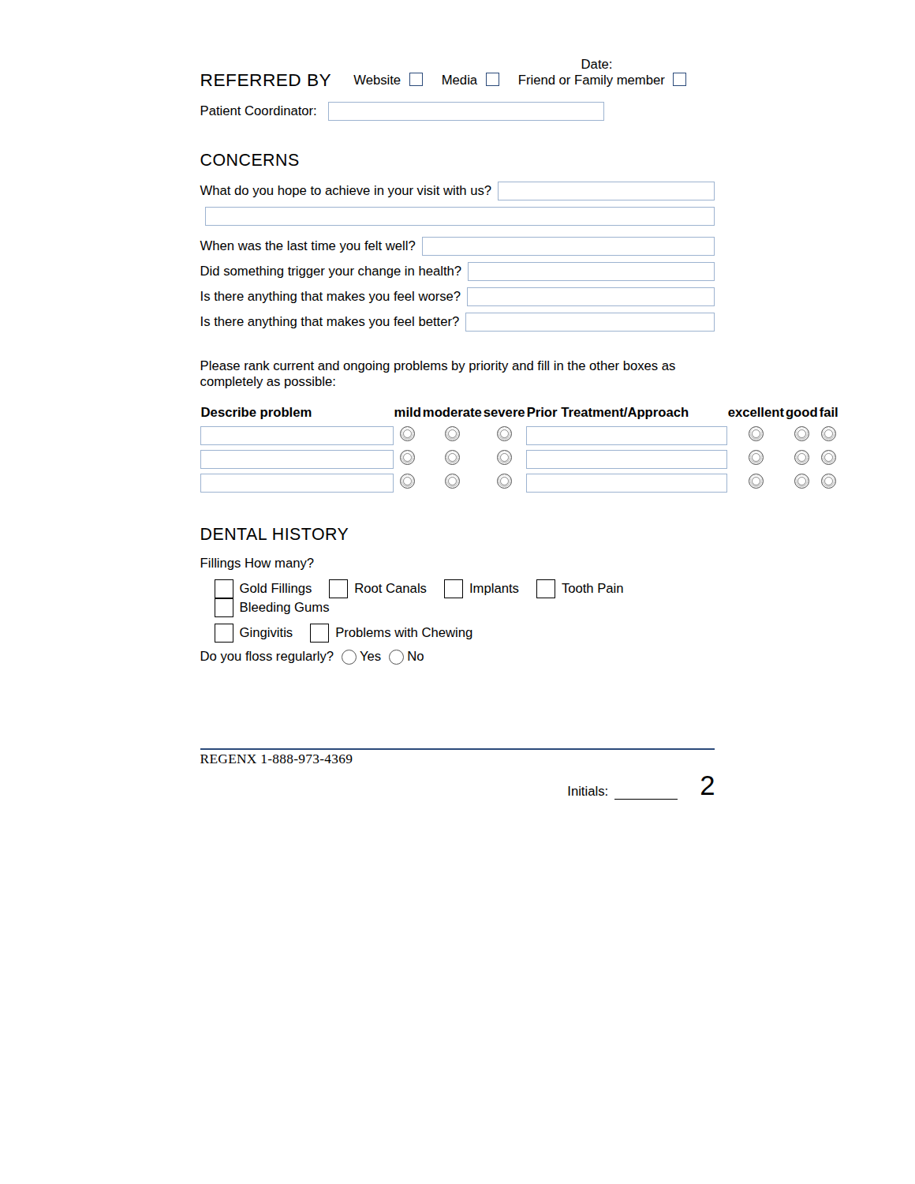Date:
REFERRED BY
Website Media Friend or Family member
Patient Coordinator:
CONCERNS
What do you hope to achieve in your visit with us?
When was the last time you felt well?
Did something trigger your change in health?
Is there anything that makes you feel worse?
Is there anything that makes you feel better?
Please rank current and ongoing problems by priority and fill in the other boxes as completely as possible:
| Describe problem | mild | moderate | severe | Prior Treatment/Approach | excellent | good | fail |
| --- | --- | --- | --- | --- | --- | --- | --- |
DENTAL HISTORY
Fillings How many?
Gold Fillings Root Canals Implants Tooth Pain Bleeding Gums
Gingivitis Problems with Chewing
Do you floss regularly? Yes No
REGENX 1-888-973-4369
Initials:
2